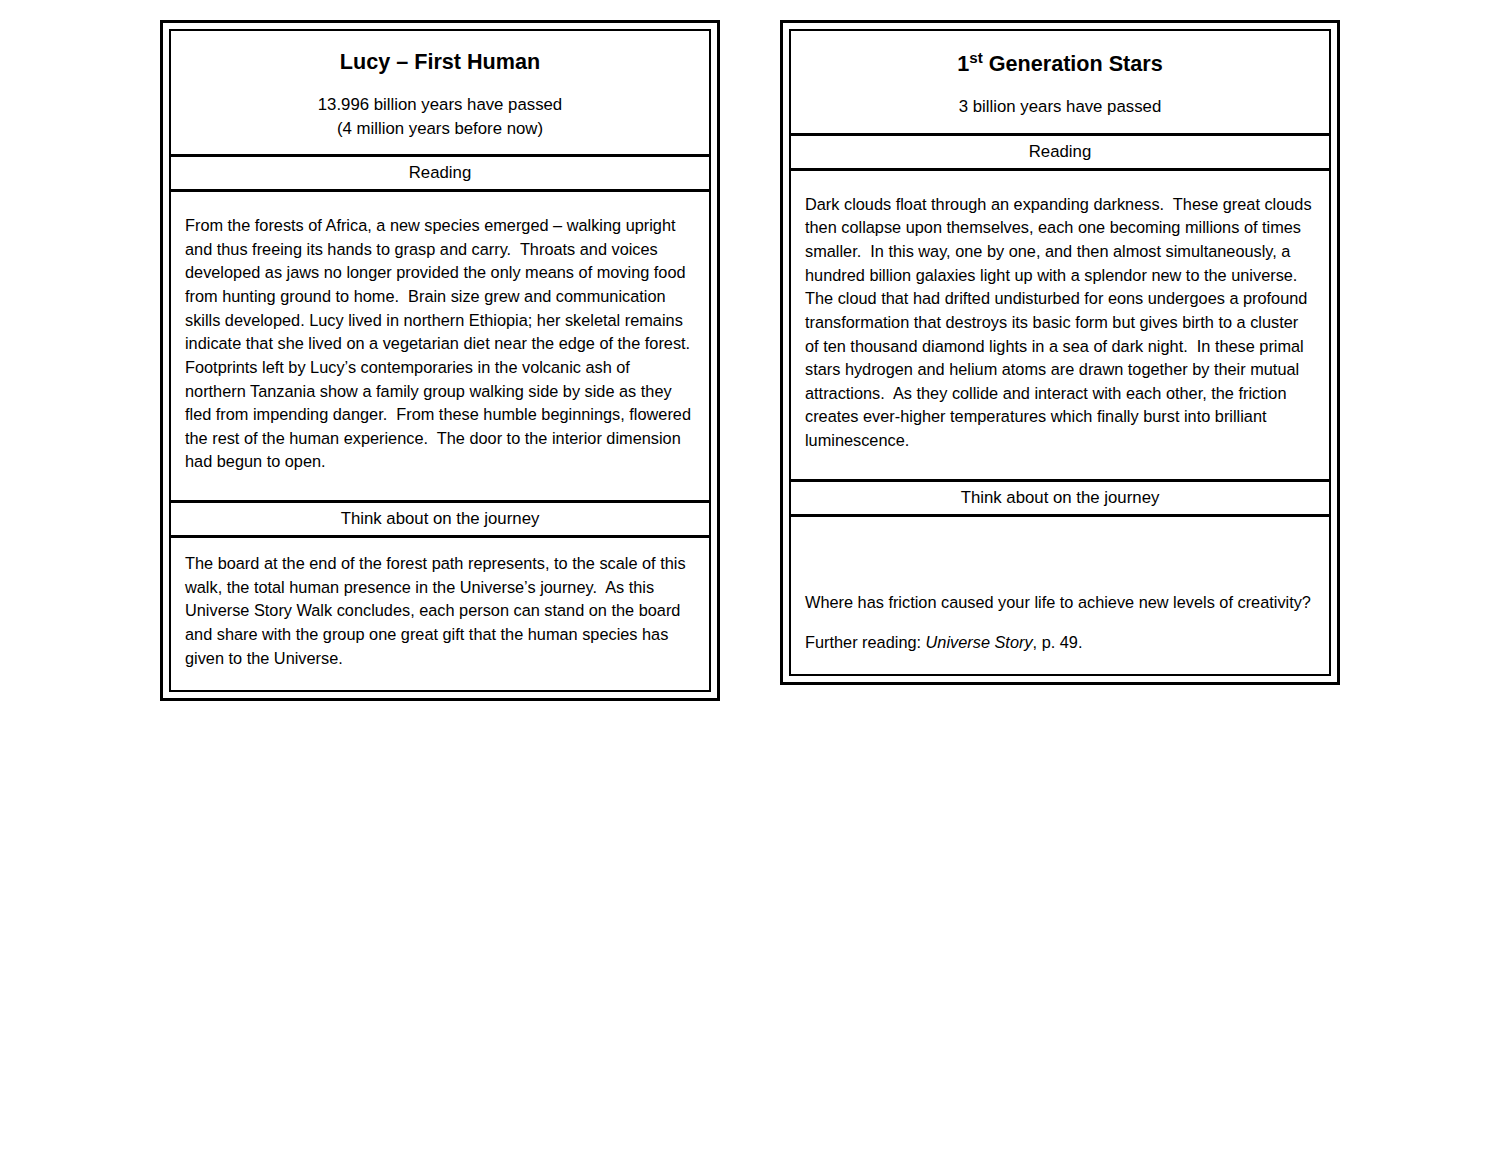Lucy – First Human
13.996 billion years have passed
(4 million years before now)
Reading
From the forests of Africa, a new species emerged – walking upright and thus freeing its hands to grasp and carry. Throats and voices developed as jaws no longer provided the only means of moving food from hunting ground to home. Brain size grew and communication skills developed. Lucy lived in northern Ethiopia; her skeletal remains indicate that she lived on a vegetarian diet near the edge of the forest. Footprints left by Lucy’s contemporaries in the volcanic ash of northern Tanzania show a family group walking side by side as they fled from impending danger. From these humble beginnings, flowered the rest of the human experience. The door to the interior dimension had begun to open.
Think about on the journey
The board at the end of the forest path represents, to the scale of this walk, the total human presence in the Universe’s journey. As this Universe Story Walk concludes, each person can stand on the board and share with the group one great gift that the human species has given to the Universe.
1st Generation Stars
3 billion years have passed
Reading
Dark clouds float through an expanding darkness. These great clouds then collapse upon themselves, each one becoming millions of times smaller. In this way, one by one, and then almost simultaneously, a hundred billion galaxies light up with a splendor new to the universe. The cloud that had drifted undisturbed for eons undergoes a profound transformation that destroys its basic form but gives birth to a cluster of ten thousand diamond lights in a sea of dark night. In these primal stars hydrogen and helium atoms are drawn together by their mutual attractions. As they collide and interact with each other, the friction creates ever-higher temperatures which finally burst into brilliant luminescence.
Think about on the journey
Where has friction caused your life to achieve new levels of creativity?
Further reading: Universe Story, p. 49.